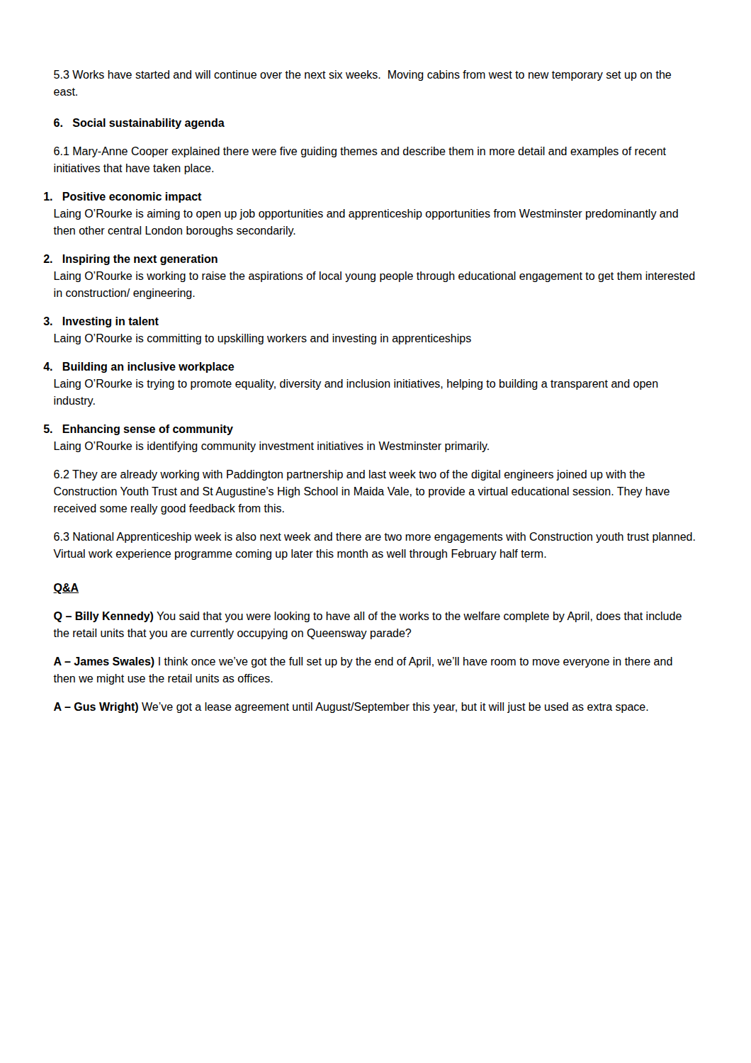5.3 Works have started and will continue over the next six weeks. Moving cabins from west to new temporary set up on the east.
6. Social sustainability agenda
6.1 Mary-Anne Cooper explained there were five guiding themes and describe them in more detail and examples of recent initiatives that have taken place.
1. Positive economic impact
Laing O’Rourke is aiming to open up job opportunities and apprenticeship opportunities from Westminster predominantly and then other central London boroughs secondarily.
2. Inspiring the next generation
Laing O’Rourke is working to raise the aspirations of local young people through educational engagement to get them interested in construction/ engineering.
3. Investing in talent
Laing O’Rourke is committing to upskilling workers and investing in apprenticeships
4. Building an inclusive workplace
Laing O’Rourke is trying to promote equality, diversity and inclusion initiatives, helping to building a transparent and open industry.
5. Enhancing sense of community
Laing O’Rourke is identifying community investment initiatives in Westminster primarily.
6.2 They are already working with Paddington partnership and last week two of the digital engineers joined up with the Construction Youth Trust and St Augustine’s High School in Maida Vale, to provide a virtual educational session. They have received some really good feedback from this.
6.3 National Apprenticeship week is also next week and there are two more engagements with Construction youth trust planned. Virtual work experience programme coming up later this month as well through February half term.
Q&A
Q – Billy Kennedy) You said that you were looking to have all of the works to the welfare complete by April, does that include the retail units that you are currently occupying on Queensway parade?
A – James Swales) I think once we’ve got the full set up by the end of April, we’ll have room to move everyone in there and then we might use the retail units as offices.
A – Gus Wright) We’ve got a lease agreement until August/September this year, but it will just be used as extra space.